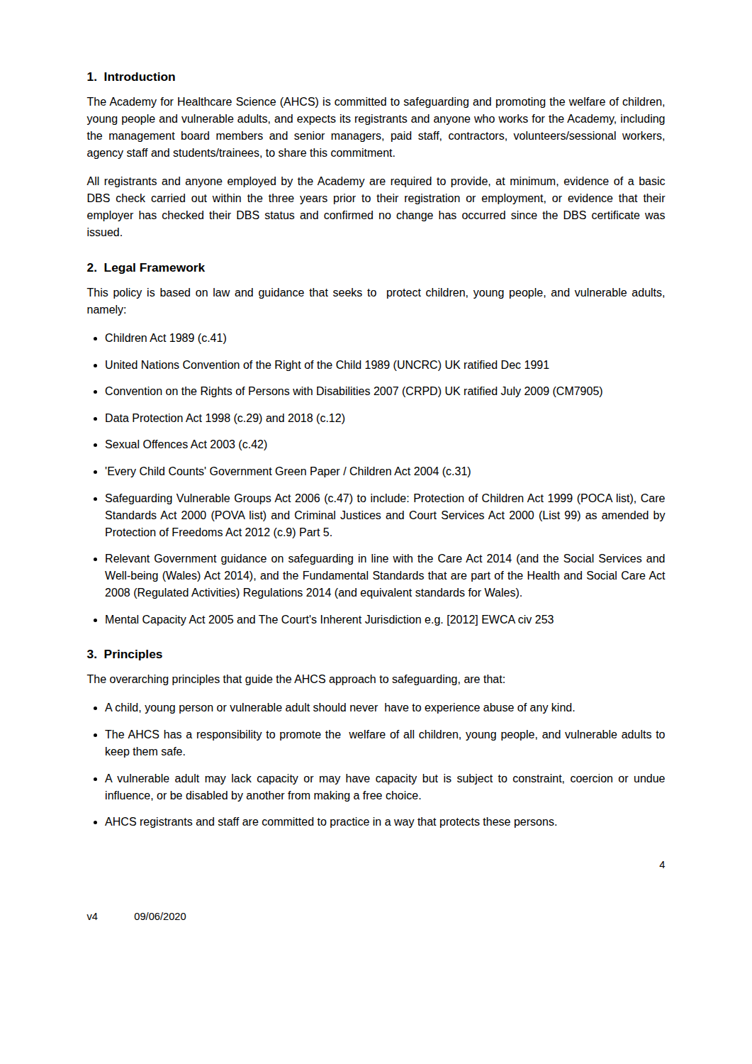1. Introduction
The Academy for Healthcare Science (AHCS) is committed to safeguarding and promoting the welfare of children, young people and vulnerable adults, and expects its registrants and anyone who works for the Academy, including the management board members and senior managers, paid staff, contractors, volunteers/sessional workers, agency staff and students/trainees, to share this commitment.
All registrants and anyone employed by the Academy are required to provide, at minimum, evidence of a basic DBS check carried out within the three years prior to their registration or employment, or evidence that their employer has checked their DBS status and confirmed no change has occurred since the DBS certificate was issued.
2. Legal Framework
This policy is based on law and guidance that seeks to protect children, young people, and vulnerable adults, namely:
Children Act 1989 (c.41)
United Nations Convention of the Right of the Child 1989 (UNCRC) UK ratified Dec 1991
Convention on the Rights of Persons with Disabilities 2007 (CRPD) UK ratified July 2009 (CM7905)
Data Protection Act 1998 (c.29) and 2018 (c.12)
Sexual Offences Act 2003 (c.42)
'Every Child Counts' Government Green Paper / Children Act 2004 (c.31)
Safeguarding Vulnerable Groups Act 2006 (c.47) to include: Protection of Children Act 1999 (POCA list), Care Standards Act 2000 (POVA list) and Criminal Justices and Court Services Act 2000 (List 99) as amended by Protection of Freedoms Act 2012 (c.9) Part 5.
Relevant Government guidance on safeguarding in line with the Care Act 2014 (and the Social Services and Well-being (Wales) Act 2014), and the Fundamental Standards that are part of the Health and Social Care Act 2008 (Regulated Activities) Regulations 2014 (and equivalent standards for Wales).
Mental Capacity Act 2005 and The Court's Inherent Jurisdiction e.g. [2012] EWCA civ 253
3. Principles
The overarching principles that guide the AHCS approach to safeguarding, are that:
A child, young person or vulnerable adult should never have to experience abuse of any kind.
The AHCS has a responsibility to promote the welfare of all children, young people, and vulnerable adults to keep them safe.
A vulnerable adult may lack capacity or may have capacity but is subject to constraint, coercion or undue influence, or be disabled by another from making a free choice.
AHCS registrants and staff are committed to practice in a way that protects these persons.
4
v4 09/06/2020